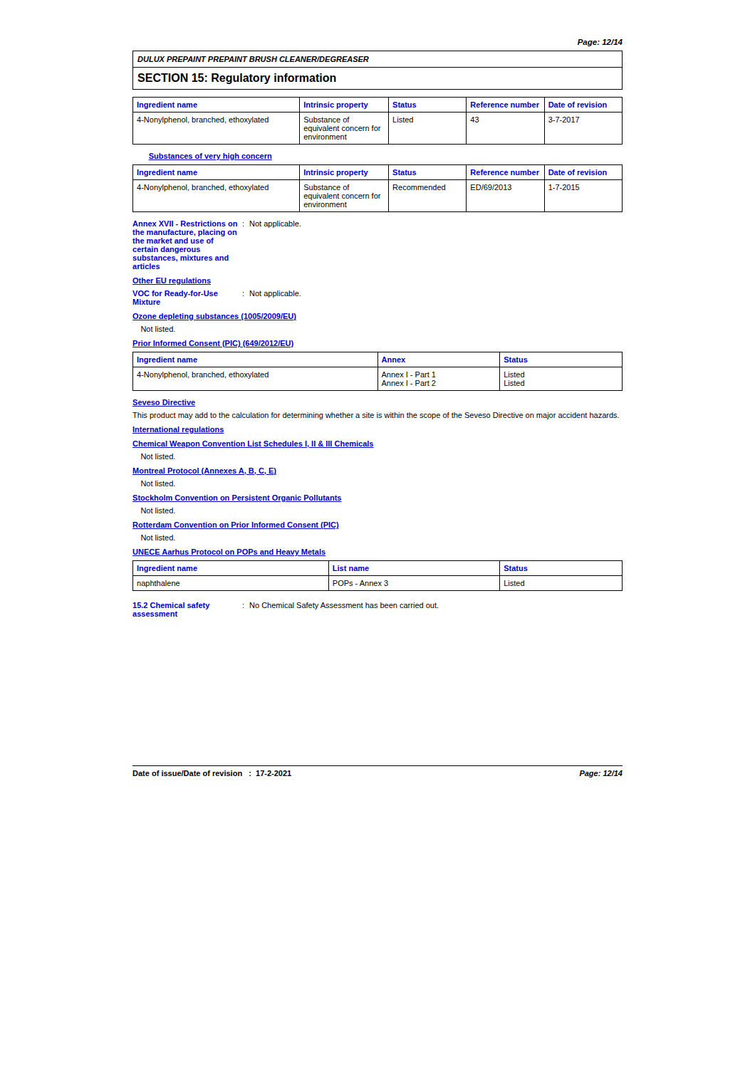Page: 12/14
DULUX PREPAINT PREPAINT BRUSH CLEANER/DEGREASER
SECTION 15: Regulatory information
| Ingredient name | Intrinsic property | Status | Reference number | Date of revision |
| --- | --- | --- | --- | --- |
| 4-Nonylphenol, branched, ethoxylated | Substance of equivalent concern for environment | Listed | 43 | 3-7-2017 |
Substances of very high concern
| Ingredient name | Intrinsic property | Status | Reference number | Date of revision |
| --- | --- | --- | --- | --- |
| 4-Nonylphenol, branched, ethoxylated | Substance of equivalent concern for environment | Recommended | ED/69/2013 | 1-7-2015 |
Annex XVII - Restrictions on the manufacture, placing on the market and use of certain dangerous substances, mixtures and articles
:
Not applicable.
Other EU regulations
VOC for Ready-for-Use Mixture
:
Not applicable.
Ozone depleting substances (1005/2009/EU)
Not listed.
Prior Informed Consent (PIC) (649/2012/EU)
| Ingredient name | Annex | Status |
| --- | --- | --- |
| 4-Nonylphenol, branched, ethoxylated | Annex I - Part 1 Annex I - Part 2 | Listed Listed |
Seveso Directive
This product may add to the calculation for determining whether a site is within the scope of the Seveso Directive on major accident hazards.
International regulations
Chemical Weapon Convention List Schedules I, II & III Chemicals
Not listed.
Montreal Protocol (Annexes A, B, C, E)
Not listed.
Stockholm Convention on Persistent Organic Pollutants
Not listed.
Rotterdam Convention on Prior Informed Consent (PIC)
Not listed.
UNECE Aarhus Protocol on POPs and Heavy Metals
| Ingredient name | List name | Status |
| --- | --- | --- |
| naphthalene | POPs - Annex 3 | Listed |
15.2 Chemical safety assessment
:
No Chemical Safety Assessment has been carried out.
Date of issue/Date of revision : 17-2-2021
Page: 12/14